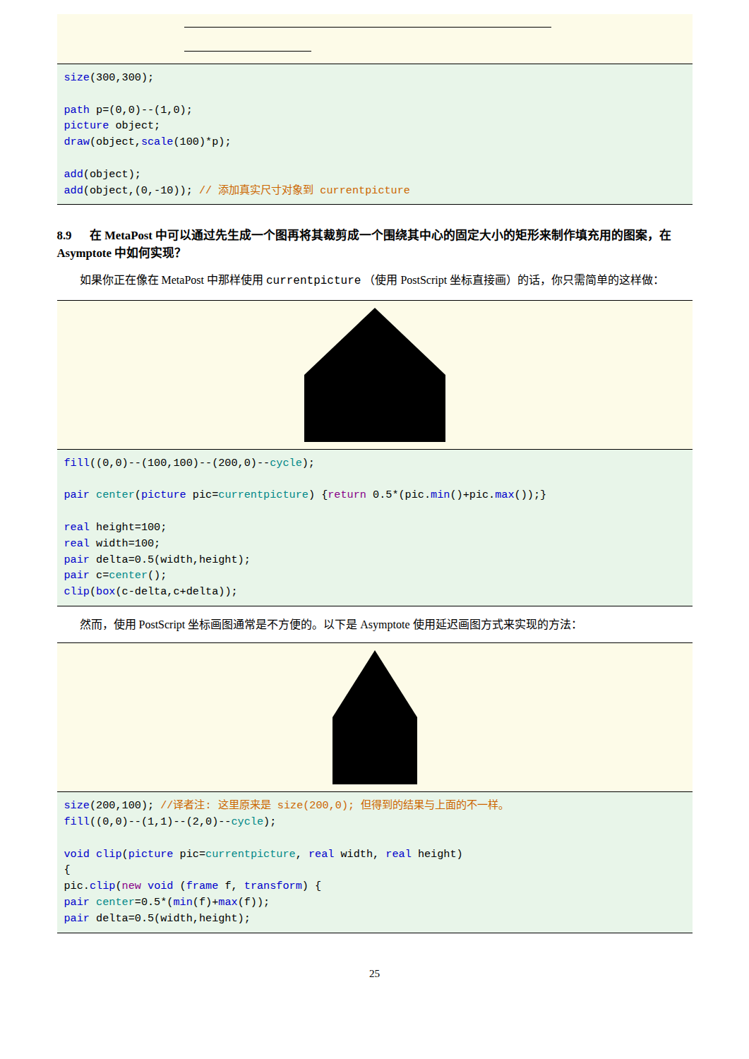size(300,300); path p=(0,0)--(1,0); picture object; draw(object,scale(100)*p); add(object); add(object,(0,-10)); // 添加真实尺寸对象到 currentpicture
8.9 在 MetaPost 中可以通过先生成一个图再将其裁剪成一个围绕其中心的固定大小的矩形来制作填充用的图案，在 Asymptote 中如何实现？
如果你正在像在 MetaPost 中那样使用 currentpicture （使用 PostScript 坐标直接画）的话，你只需简单的这样做：
fill((0,0)--(100,100)--(200,0)--cycle); pair center(picture pic=currentpicture) {return 0.5*(pic.min()+pic.max());} real height=100; real width=100; pair delta=0.5(width,height); pair c=center(); clip(box(c-delta,c+delta));
然而，使用 PostScript 坐标画图通常是不方便的。以下是 Asymptote 使用延迟画图方式来实现的方法：
size(200,100); //译者注: 这里原来是 size(200,0); 但得到的结果与上面的不一样。 fill((0,0)--(1,1)--(2,0)--cycle); void clip(picture pic=currentpicture, real width, real height) { pic.clip(new void (frame f, transform) { pair center=0.5*(min(f)+max(f)); pair delta=0.5(width,height);
25